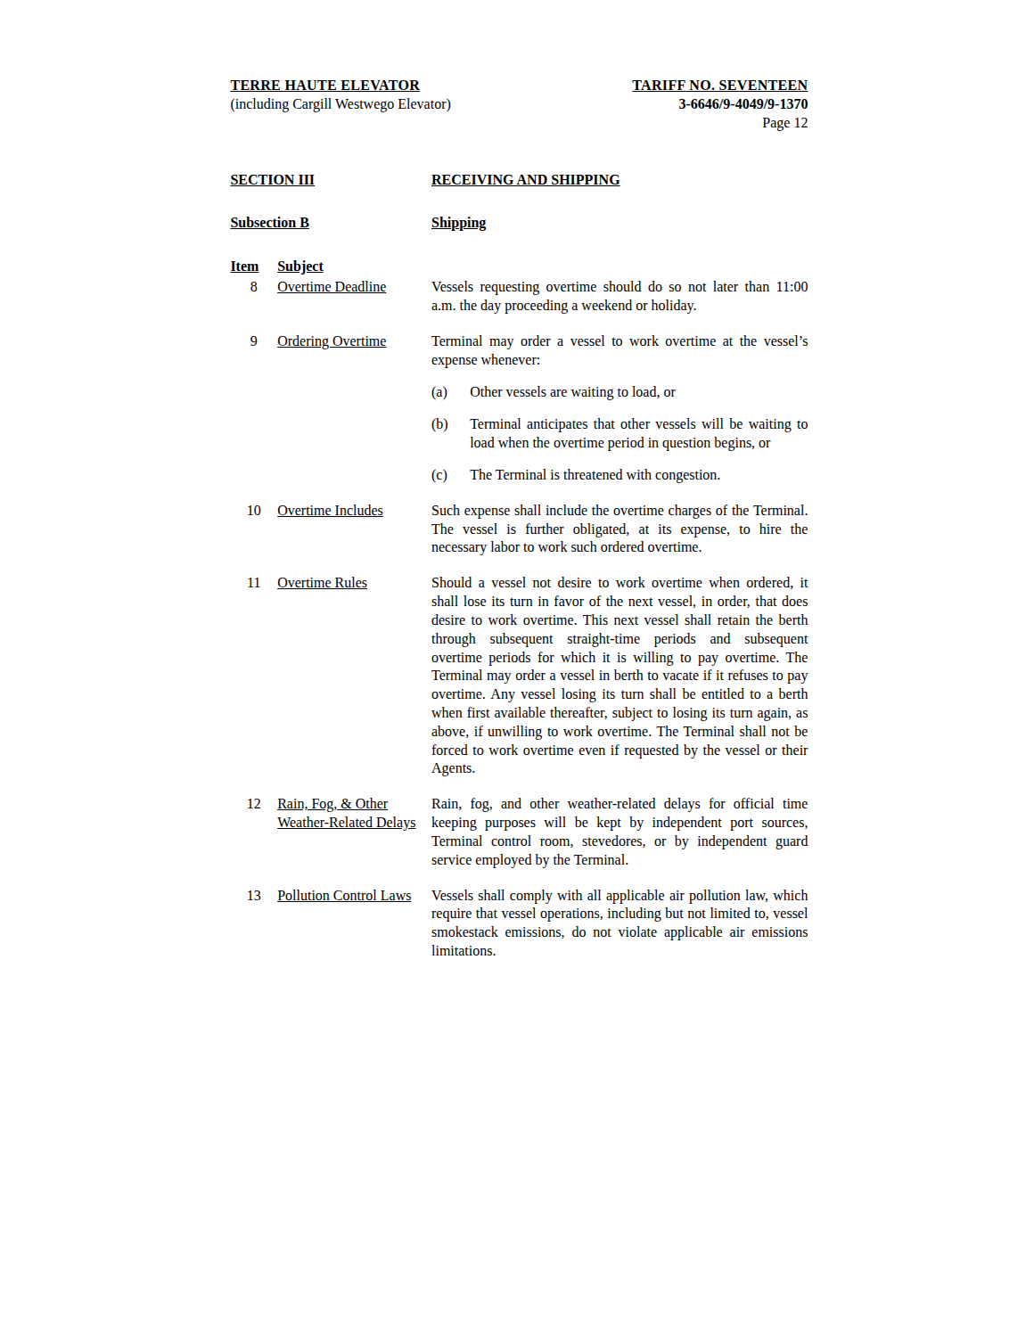| TERRE HAUTE ELEVATOR (including Cargill Westwego Elevator) | TARIFF NO. SEVENTEEN 3-6646/9-4049/9-1370 Page 12 |
| SECTION III | RECEIVING AND SHIPPING |
| Subsection B | Shipping |
| Item | Subject | |
| --- | --- | --- |
| 8 | Overtime Deadline | Vessels requesting overtime should do so not later than 11:00 a.m. the day proceeding a weekend or holiday. |
| 9 | Ordering Overtime | Terminal may order a vessel to work overtime at the vessel’s expense whenever: (a) Other vessels are waiting to load, or (b) Terminal anticipates that other vessels will be waiting to load when the overtime period in question begins, or (c) The Terminal is threatened with congestion. |
| 10 | Overtime Includes | Such expense shall include the overtime charges of the Terminal. The vessel is further obligated, at its expense, to hire the necessary labor to work such ordered overtime. |
| 11 | Overtime Rules | Should a vessel not desire to work overtime when ordered, it shall lose its turn in favor of the next vessel, in order, that does desire to work overtime. This next vessel shall retain the berth through subsequent straight-time periods and subsequent overtime periods for which it is willing to pay overtime. The Terminal may order a vessel in berth to vacate if it refuses to pay overtime. Any vessel losing its turn shall be entitled to a berth when first available thereafter, subject to losing its turn again, as above, if unwilling to work overtime. The Terminal shall not be forced to work overtime even if requested by the vessel or their Agents. |
| 12 | Rain, Fog, & Other Weather-Related Delays | Rain, fog, and other weather-related delays for official time keeping purposes will be kept by independent port sources, Terminal control room, stevedores, or by independent guard service employed by the Terminal. |
| 13 | Pollution Control Laws | Vessels shall comply with all applicable air pollution law, which require that vessel operations, including but not limited to, vessel smokestack emissions, do not violate applicable air emissions limitations. |